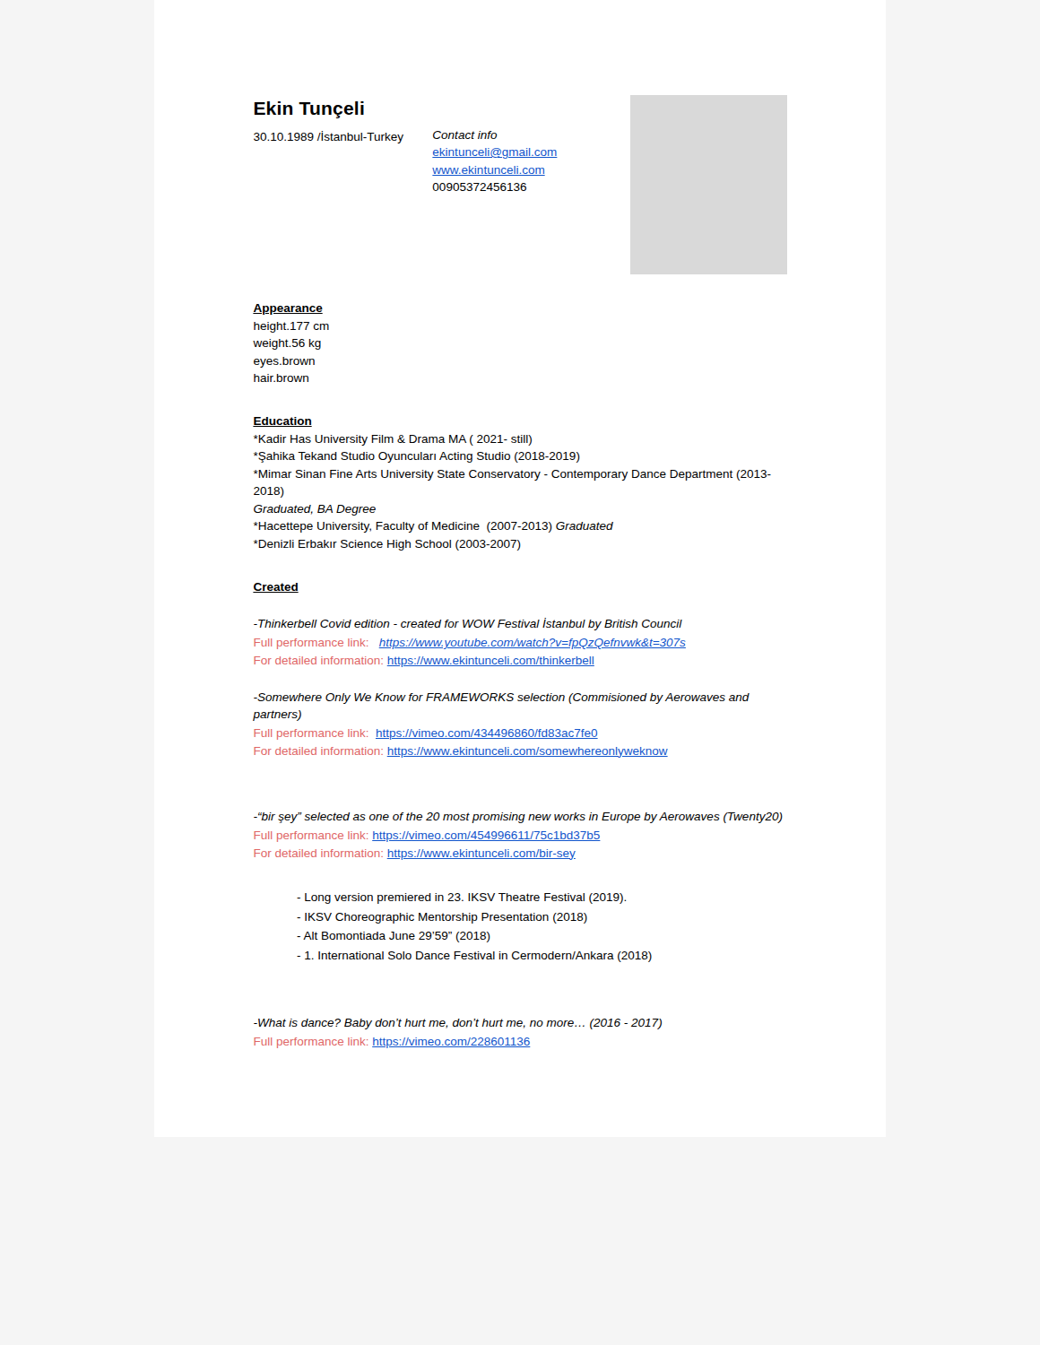Ekin Tunçeli
30.10.1989 /İstanbul-Turkey
Contact info
ekintunceli@gmail.com
www.ekintunceli.com
00905372456136
Appearance
height.177 cm
weight.56 kg
eyes.brown
hair.brown
Education
*Kadir Has University Film & Drama MA ( 2021- still)
*Şahika Tekand Studio Oyuncuları Acting Studio (2018-2019)
*Mimar Sinan Fine Arts University State Conservatory - Contemporary Dance Department (2013-2018)
Graduated, BA Degree
*Hacettepe University, Faculty of Medicine (2007-2013) Graduated
*Denizli Erbakır Science High School (2003-2007)
Created
-Thinkerbell Covid edition - created for WOW Festival İstanbul by British Council
Full performance link: https://www.youtube.com/watch?v=fpQzQefnvwk&t=307s
For detailed information: https://www.ekintunceli.com/thinkerbell
-Somewhere Only We Know for FRAMEWORKS selection (Commisioned by Aerowaves and partners)
Full performance link: https://vimeo.com/434496860/fd83ac7fe0
For detailed information: https://www.ekintunceli.com/somewhereonlyweknow
-“bir şey” selected as one of the 20 most promising new works in Europe by Aerowaves (Twenty20)
Full performance link: https://vimeo.com/454996611/75c1bd37b5
For detailed information: https://www.ekintunceli.com/bir-sey
- Long version premiered in 23. IKSV Theatre Festival (2019).
- IKSV Choreographic Mentorship Presentation (2018)
- Alt Bomontiada June 29’59” (2018)
- 1. International Solo Dance Festival in Cermodern/Ankara (2018)
-What is dance? Baby don’t hurt me, don’t hurt me, no more… (2016 - 2017)
Full performance link: https://vimeo.com/228601136